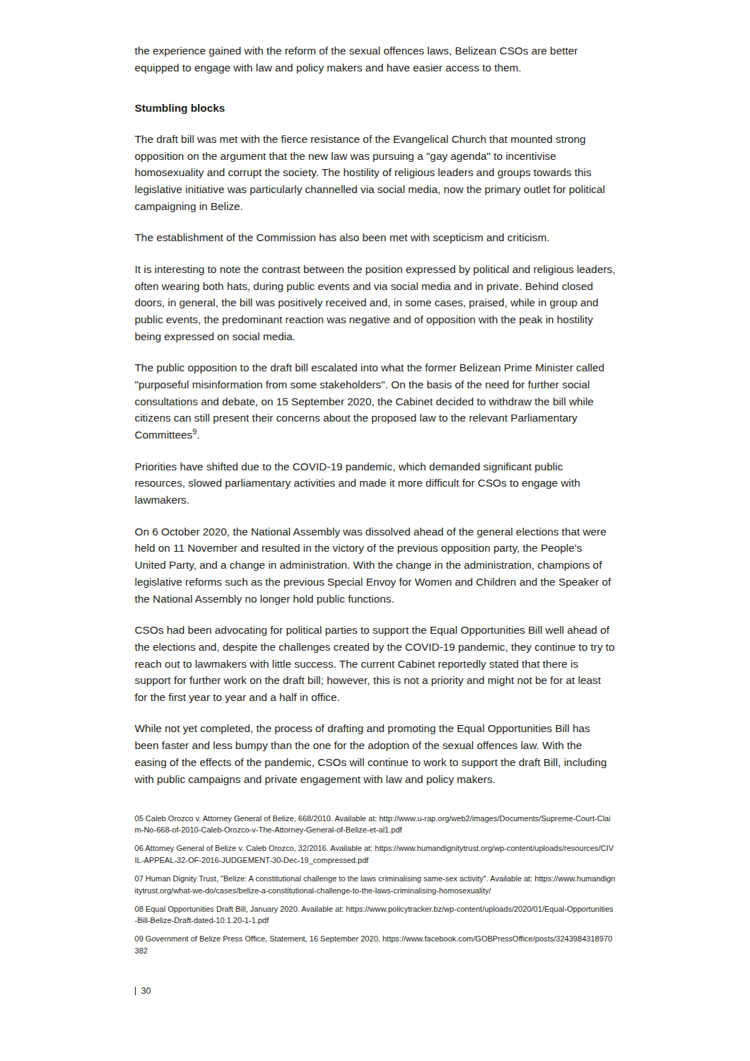the experience gained with the reform of the sexual offences laws, Belizean CSOs are better equipped to engage with law and policy makers and have easier access to them.
Stumbling blocks
The draft bill was met with the fierce resistance of the Evangelical Church that mounted strong opposition on the argument that the new law was pursuing a "gay agenda" to incentivise homosexuality and corrupt the society. The hostility of religious leaders and groups towards this legislative initiative was particularly channelled via social media, now the primary outlet for political campaigning in Belize.
The establishment of the Commission has also been met with scepticism and criticism.
It is interesting to note the contrast between the position expressed by political and religious leaders, often wearing both hats, during public events and via social media and in private. Behind closed doors, in general, the bill was positively received and, in some cases, praised, while in group and public events, the predominant reaction was negative and of opposition with the peak in hostility being expressed on social media.
The public opposition to the draft bill escalated into what the former Belizean Prime Minister called "purposeful misinformation from some stakeholders". On the basis of the need for further social consultations and debate, on 15 September 2020, the Cabinet decided to withdraw the bill while citizens can still present their concerns about the proposed law to the relevant Parliamentary Committees9.
Priorities have shifted due to the COVID-19 pandemic, which demanded significant public resources, slowed parliamentary activities and made it more difficult for CSOs to engage with lawmakers.
On 6 October 2020, the National Assembly was dissolved ahead of the general elections that were held on 11 November and resulted in the victory of the previous opposition party, the People's United Party, and a change in administration. With the change in the administration, champions of legislative reforms such as the previous Special Envoy for Women and Children and the Speaker of the National Assembly no longer hold public functions.
CSOs had been advocating for political parties to support the Equal Opportunities Bill well ahead of the elections and, despite the challenges created by the COVID-19 pandemic, they continue to try to reach out to lawmakers with little success. The current Cabinet reportedly stated that there is support for further work on the draft bill; however, this is not a priority and might not be for at least for the first year to year and a half in office.
While not yet completed, the process of drafting and promoting the Equal Opportunities Bill has been faster and less bumpy than the one for the adoption of the sexual offences law. With the easing of the effects of the pandemic, CSOs will continue to work to support the draft Bill, including with public campaigns and private engagement with law and policy makers.
05 Caleb Orozco v. Attorney General of Belize, 668/2010. Available at: http://www.u-rap.org/web2/images/Documents/Supreme-Court-Claim-No-668-of-2010-Caleb-Orozco-v-The-Attorney-General-of-Belize-et-al1.pdf
06 Attorney General of Belize v. Caleb Orozco, 32/2016. Available at: https://www.humandignitytrust.org/wp-content/uploads/resources/CIVIL-APPEAL-32-OF-2016-JUDGEMENT-30-Dec-19_compressed.pdf
07 Human Dignity Trust, "Belize: A constitutional challenge to the laws criminalising same-sex activity". Available at: https://www.humandignitytrust.org/what-we-do/cases/belize-a-constitutional-challenge-to-the-laws-criminalising-homosexuality/
08 Equal Opportunities Draft Bill, January 2020. Available at: https://www.policytracker.bz/wp-content/uploads/2020/01/Equal-Opportunities-Bill-Belize-Draft-dated-10.1.20-1-1.pdf
09 Government of Belize Press Office, Statement, 16 September 2020, https://www.facebook.com/GOBPressOffice/posts/3243984318970382
30